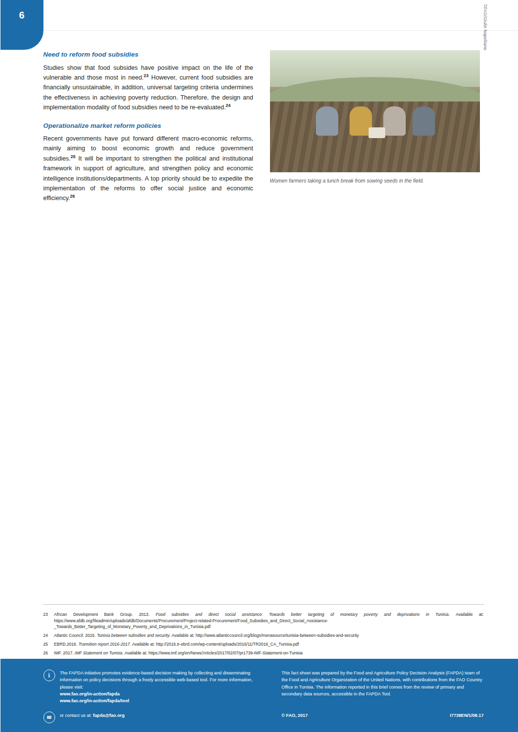6
Need to reform food subsidies
Studies show that food subsides have positive impact on the life of the vulnerable and those most in need.23 However, current food subsidies are financially unsustainable, in addition, universal targeting criteria undermines the effectiveness in achieving poverty reduction. Therefore, the design and implementation modality of food subsidies need to be re-evaluated.24
Operationalize market reform policies
Recent governments have put forward different macro-economic reforms, mainly aiming to boost economic growth and reduce government subsidies.25 It will be important to strengthen the political and institutional framework in support of agriculture, and strengthen policy and economic intelligence institutions/departments. A top priority should be to expedite the implementation of the reforms to offer social justice and economic efficiency.26
©FAO/Giulio Napolitano
Women farmers taking a lunch break from sowing seeds in the field.
African Development Bank Group. 2013. Food subsidies and direct social assistance: Towards better targeting of monetary poverty and deprivations in Tunisia. Available at: https://www.afdb.org/fileadmin/uploads/afdb/Documents/Procurement/Project-related-Procurement/Food_Subsidies_and_Direct_Social_Assistance-_Towards_Better_Targeting_of_Monetary_Poverty_and_Deprivations_in_Tunisia.pdf
Atlantic Council. 2015. Tunisia between subsidies and security. Available at: http://www.atlanticcouncil.org/blogs/menasource/tunisia-between-subsidies-and-security
EBRD.2016. Transition report 2016-2017. Available at: http://2016.tr-ebrd.com/wp-content/uploads/2016/11/TR2016_CA_Tunisia.pdf
IMF. 2017. IMF Statement on Tunisia. Available at: https://www.imf.org/en/News/Articles/2017/02/07/pr1739-IMF-Statement-on-Tunisia
i
The FAPDA initiative promotes evidence-based decision making by collecting and disseminating information on policy decisions through a freely accessible web-based tool. For more information, please visit: www.fao.org/in-action/fapda www.fao.org/in-action/fapda/tool
This fact sheet was prepared by the Food and Agriculture Policy Decision Analysis (FAPDA) team of the Food and Agriculture Organization of the United Nations, with contributions from the FAO Country Office in Tunisia. The information reported in this brief comes from the review of primary and secondary data sources, accessible in the FAPDA Tool.
✉
or contact us at: fapda@fao.org
© FAO, 2017 I7738EN/1/08.17